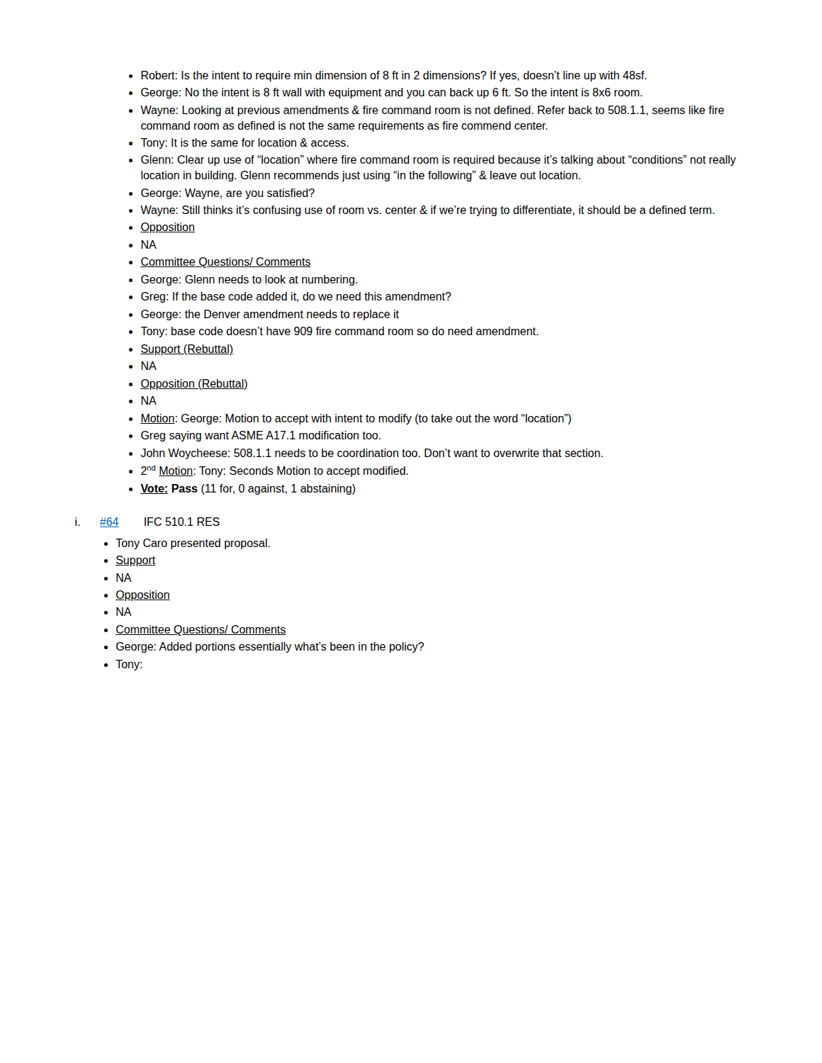Robert: Is the intent to require min dimension of 8 ft in 2 dimensions? If yes, doesn’t line up with 48sf.
George: No the intent is 8 ft wall with equipment and you can back up 6 ft. So the intent is 8x6 room.
Wayne: Looking at previous amendments & fire command room is not defined. Refer back to 508.1.1, seems like fire command room as defined is not the same requirements as fire commend center.
Tony: It is the same for location & access.
Glenn: Clear up use of “location” where fire command room is required because it’s talking about “conditions” not really location in building. Glenn recommends just using “in the following” & leave out location.
George: Wayne, are you satisfied?
Wayne: Still thinks it’s confusing use of room vs. center & if we’re trying to differentiate, it should be a defined term.
Opposition
NA
Committee Questions/ Comments
George: Glenn needs to look at numbering.
Greg: If the base code added it, do we need this amendment?
George: the Denver amendment needs to replace it
Tony: base code doesn’t have 909 fire command room so do need amendment.
Support (Rebuttal)
NA
Opposition (Rebuttal)
NA
Motion: George: Motion to accept with intent to modify (to take out the word “location”)
Greg saying want ASME A17.1 modification too.
John Woycheese: 508.1.1 needs to be coordination too. Don’t want to overwrite that section.
2nd Motion: Tony: Seconds Motion to accept modified.
Vote: Pass (11 for, 0 against, 1 abstaining)
i.
#64 IFC 510.1 RES
Tony Caro presented proposal.
Support
NA
Opposition
NA
Committee Questions/ Comments
George: Added portions essentially what’s been in the policy?
Tony: